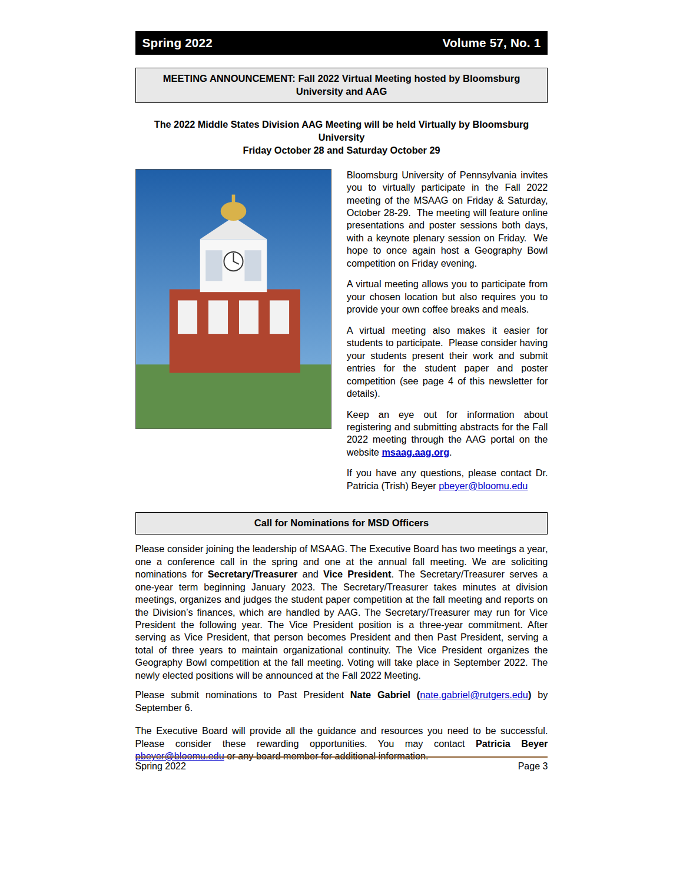Spring 2022
Volume 57, No. 1
MEETING ANNOUNCEMENT: Fall 2022 Virtual Meeting hosted by Bloomsburg University and AAG
The 2022 Middle States Division AAG Meeting will be held Virtually by Bloomsburg University
Friday October 28 and Saturday October 29
Bloomsburg University of Pennsylvania invites you to virtually participate in the Fall 2022 meeting of the MSAAG on Friday & Saturday, October 28-29. The meeting will feature online presentations and poster sessions both days, with a keynote plenary session on Friday. We hope to once again host a Geography Bowl competition on Friday evening.
A virtual meeting allows you to participate from your chosen location but also requires you to provide your own coffee breaks and meals.
A virtual meeting also makes it easier for students to participate. Please consider having your students present their work and submit entries for the student paper and poster competition (see page 4 of this newsletter for details).
Keep an eye out for information about registering and submitting abstracts for the Fall 2022 meeting through the AAG portal on the website msaag.aag.org.
If you have any questions, please contact Dr. Patricia (Trish) Beyer pbeyer@bloomu.edu
Call for Nominations for MSD Officers
Please consider joining the leadership of MSAAG. The Executive Board has two meetings a year, one a conference call in the spring and one at the annual fall meeting. We are soliciting nominations for Secretary/Treasurer and Vice President. The Secretary/Treasurer serves a one-year term beginning January 2023. The Secretary/Treasurer takes minutes at division meetings, organizes and judges the student paper competition at the fall meeting and reports on the Division’s finances, which are handled by AAG. The Secretary/Treasurer may run for Vice President the following year. The Vice President position is a three-year commitment. After serving as Vice President, that person becomes President and then Past President, serving a total of three years to maintain organizational continuity. The Vice President organizes the Geography Bowl competition at the fall meeting. Voting will take place in September 2022. The newly elected positions will be announced at the Fall 2022 Meeting.
Please submit nominations to Past President Nate Gabriel (nate.gabriel@rutgers.edu) by September 6.
The Executive Board will provide all the guidance and resources you need to be successful. Please consider these rewarding opportunities. You may contact Patricia Beyer pbeyer@bloomu.edu or any board member for additional information.
Spring 2022
Page 3